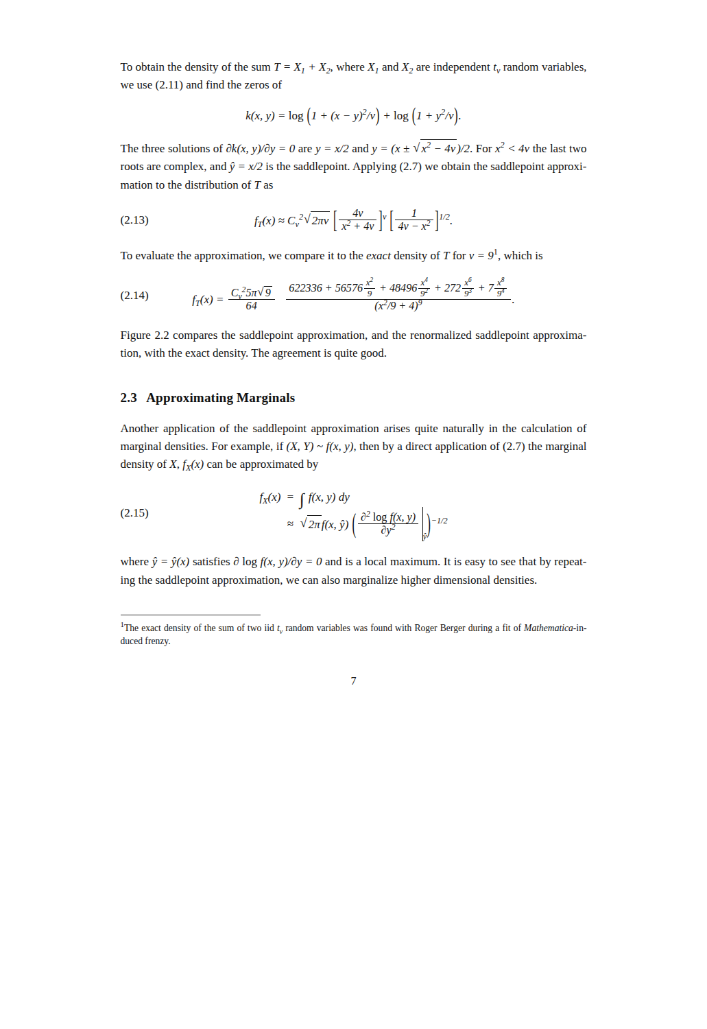To obtain the density of the sum T = X1 + X2, where X1 and X2 are independent tν random variables, we use (2.11) and find the zeros of
k(x, y) = log (1 + (x − y)2/ν) + log (1 + y2/ν).
The three solutions of ∂k(x, y)/∂y = 0 are y = x/2 and y = (x ± x2 − 4ν)/2. For x2 < 4ν the last two roots are complex, and ŷ = x/2 is the saddlepoint. Applying (2.7) we obtain the saddlepoint approximation to the distribution of T as
(2.13) fT(x) ≈ Cν22πν [4ν x2 + 4ν]ν [14ν − x2]1/2.
To evaluate the approximation, we compare it to the exact density of T for ν = 91, which is
(2.14) fT(x) = Cν25π964 622336 + 56576x29 + 48496x492 + 272x693 + 7x894(x2/9 + 4)9.
Figure 2.2 compares the saddlepoint approximation, and the renormalized saddlepoint approximation, with the exact density. The agreement is quite good.
2.3 Approximating Marginals
Another application of the saddlepoint approximation arises quite naturally in the calculation of marginal densities. For example, if (X, Y) ~ f(x, y), then by a direct application of (2.7) the marginal density of X, fX(x) can be approximated by
(2.15)
| f X (x) | = | ∫ f(x, y) dy |
| | ≈ | 2π f(x, ŷ) ( ∂ 2 log f(x, y) ∂y 2 ŷ ) −1/2 |
where ŷ = ŷ(x) satisfies ∂ log f(x, y)/∂y = 0 and is a local maximum. It is easy to see that by repeating the saddlepoint approximation, we can also marginalize higher dimensional densities.
1The exact density of the sum of two iid tν random variables was found with Roger Berger during a fit of Mathematica-induced frenzy.
7